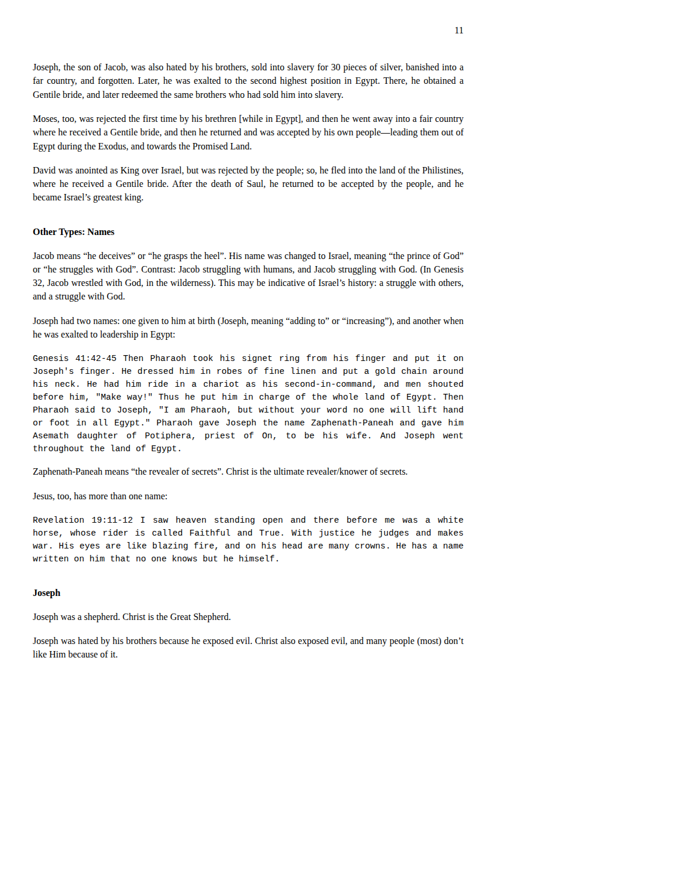11
Joseph, the son of Jacob, was also hated by his brothers, sold into slavery for 30 pieces of silver, banished into a far country, and forgotten. Later, he was exalted to the second highest position in Egypt. There, he obtained a Gentile bride, and later redeemed the same brothers who had sold him into slavery.
Moses, too, was rejected the first time by his brethren [while in Egypt], and then he went away into a fair country where he received a Gentile bride, and then he returned and was accepted by his own people—leading them out of Egypt during the Exodus, and towards the Promised Land.
David was anointed as King over Israel, but was rejected by the people; so, he fled into the land of the Philistines, where he received a Gentile bride. After the death of Saul, he returned to be accepted by the people, and he became Israel’s greatest king.
Other Types: Names
Jacob means “he deceives” or “he grasps the heel”. His name was changed to Israel, meaning “the prince of God” or “he struggles with God”. Contrast: Jacob struggling with humans, and Jacob struggling with God. (In Genesis 32, Jacob wrestled with God, in the wilderness). This may be indicative of Israel’s history: a struggle with others, and a struggle with God.
Joseph had two names: one given to him at birth (Joseph, meaning “adding to” or “increasing”), and another when he was exalted to leadership in Egypt:
Genesis 41:42-45 Then Pharaoh took his signet ring from his finger and put it on Joseph's finger. He dressed him in robes of fine linen and put a gold chain around his neck. He had him ride in a chariot as his second-in-command, and men shouted before him, "Make way!" Thus he put him in charge of the whole land of Egypt. Then Pharaoh said to Joseph, "I am Pharaoh, but without your word no one will lift hand or foot in all Egypt." Pharaoh gave Joseph the name Zaphenath-Paneah and gave him Asemath daughter of Potiphera, priest of On, to be his wife. And Joseph went throughout the land of Egypt.
Zaphenath-Paneah means “the revealer of secrets”. Christ is the ultimate revealer/knower of secrets.
Jesus, too, has more than one name:
Revelation 19:11-12 I saw heaven standing open and there before me was a white horse, whose rider is called Faithful and True. With justice he judges and makes war. His eyes are like blazing fire, and on his head are many crowns. He has a name written on him that no one knows but he himself.
Joseph
Joseph was a shepherd. Christ is the Great Shepherd.
Joseph was hated by his brothers because he exposed evil. Christ also exposed evil, and many people (most) don’t like Him because of it.